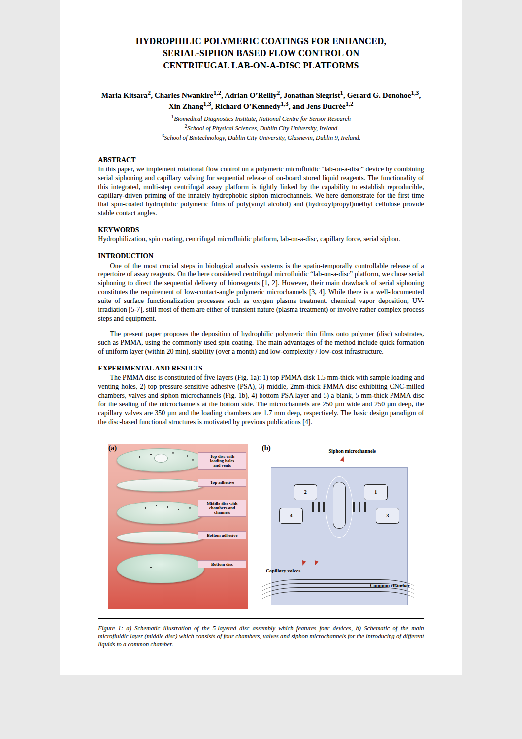Hydrophilic Polymeric Coatings for Enhanced,
Serial-Siphon Based Flow Control on
Centrifugal Lab-on-a-Disc Platforms
Maria Kitsara2, Charles Nwankire1,2, Adrian O’Reilly2, Jonathan Siegrist1, Gerard G. Donohoe1,3,
Xin Zhang1,3, Richard O’Kennedy1,3, and Jens Ducrée1,2
1Biomedical Diagnostics Institute, National Centre for Sensor Research
2School of Physical Sciences, Dublin City University, Ireland
3School of Biotechnology, Dublin City University, Glasnevin, Dublin 9, Ireland.
Abstract
In this paper, we implement rotational flow control on a polymeric microfluidic “lab-on-a-disc” device by combining serial siphoning and capillary valving for sequential release of on-board stored liquid reagents. The functionality of this integrated, multi-step centrifugal assay platform is tightly linked by the capability to establish reproducible, capillary-driven priming of the innately hydrophobic siphon microchannels. We here demonstrate for the first time that spin-coated hydrophilic polymeric films of poly(vinyl alcohol) and (hydroxylpropyl)methyl cellulose provide stable contact angles.
Keywords
Hydrophilization, spin coating, centrifugal microfluidic platform, lab-on-a-disc, capillary force, serial siphon.
Introduction
One of the most crucial steps in biological analysis systems is the spatio-temporally controllable release of a repertoire of assay reagents. On the here considered centrifugal microfluidic “lab-on-a-disc” platform, we chose serial siphoning to direct the sequential delivery of bioreagents [1, 2]. However, their main drawback of serial siphoning constitutes the requirement of low-contact-angle polymeric microchannels [3, 4]. While there is a well-documented suite of surface functionalization processes such as oxygen plasma treatment, chemical vapor deposition, UV-irradiation [5-7], still most of them are either of transient nature (plasma treatment) or involve rather complex process steps and equipment.
The present paper proposes the deposition of hydrophilic polymeric thin films onto polymer (disc) substrates, such as PMMA, using the commonly used spin coating. The main advantages of the method include quick formation of uniform layer (within 20 min), stability (over a month) and low-complexity / low-cost infrastructure.
Experimental and Results
The PMMA disc is constituted of five layers (Fig. 1a): 1) top PMMA disk 1.5 mm-thick with sample loading and venting holes, 2) top pressure-sensitive adhesive (PSA), 3) middle, 2mm-thick PMMA disc exhibiting CNC-milled chambers, valves and siphon microchannels (Fig. 1b), 4) bottom PSA layer and 5) a blank, 5 mm-thick PMMA disc for the sealing of the microchannels at the bottom side. The microchannels are 250 µm wide and 250 µm deep, the capillary valves are 350 µm and the loading chambers are 1.7 mm deep, respectively. The basic design paradigm of the disc-based functional structures is motivated by previous publications [4].
(a)
Top disc with
loading holes
and vents
Top adhesive
Middle disc with
chambers and
channels
Bottom adhesive
Bottom disc
(b)
Siphon microchannels
1
2
3
4
Capillary valves
Common chamber
Figure 1: a) Schematic illustration of the 5-layered disc assembly which features four devices, b) Schematic of the main microfluidic layer (middle disc) which consists of four chambers, valves and siphon microchannels for the introducing of different liquids to a common chamber.